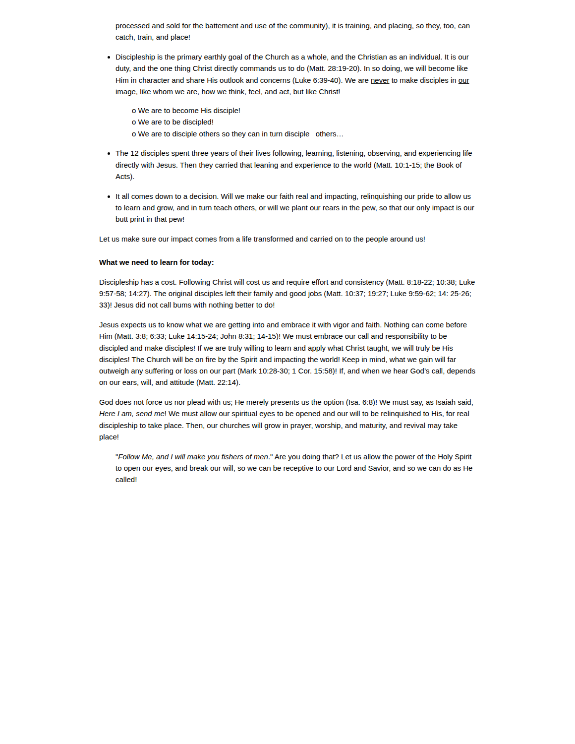processed and sold for the battement and use of the community), it is training, and placing, so they, too, can catch, train, and place!
Discipleship is the primary earthly goal of the Church as a whole, and the Christian as an individual. It is our duty, and the one thing Christ directly commands us to do (Matt. 28:19-20). In so doing, we will become like Him in character and share His outlook and concerns (Luke 6:39-40). We are never to make disciples in our image, like whom we are, how we think, feel, and act, but like Christ!
o We are to become His disciple!
o We are to be discipled!
o We are to disciple others so they can in turn disciple others…
The 12 disciples spent three years of their lives following, learning, listening, observing, and experiencing life directly with Jesus. Then they carried that leaning and experience to the world (Matt. 10:1-15; the Book of Acts).
It all comes down to a decision. Will we make our faith real and impacting, relinquishing our pride to allow us to learn and grow, and in turn teach others, or will we plant our rears in the pew, so that our only impact is our butt print in that pew!
Let us make sure our impact comes from a life transformed and carried on to the people around us!
What we need to learn for today:
Discipleship has a cost. Following Christ will cost us and require effort and consistency (Matt. 8:18-22; 10:38; Luke 9:57-58; 14:27). The original disciples left their family and good jobs (Matt. 10:37; 19:27; Luke 9:59-62; 14: 25-26; 33)! Jesus did not call bums with nothing better to do!
Jesus expects us to know what we are getting into and embrace it with vigor and faith. Nothing can come before Him (Matt. 3:8; 6:33; Luke 14:15-24; John 8:31; 14-15)! We must embrace our call and responsibility to be discipled and make disciples! If we are truly willing to learn and apply what Christ taught, we will truly be His disciples! The Church will be on fire by the Spirit and impacting the world! Keep in mind, what we gain will far outweigh any suffering or loss on our part (Mark 10:28-30; 1 Cor. 15:58)! If, and when we hear God’s call, depends on our ears, will, and attitude (Matt. 22:14).
God does not force us nor plead with us; He merely presents us the option (Isa. 6:8)! We must say, as Isaiah said, Here I am, send me! We must allow our spiritual eyes to be opened and our will to be relinquished to His, for real discipleship to take place. Then, our churches will grow in prayer, worship, and maturity, and revival may take place!
"Follow Me, and I will make you fishers of men." Are you doing that? Let us allow the power of the Holy Spirit to open our eyes, and break our will, so we can be receptive to our Lord and Savior, and so we can do as He called!